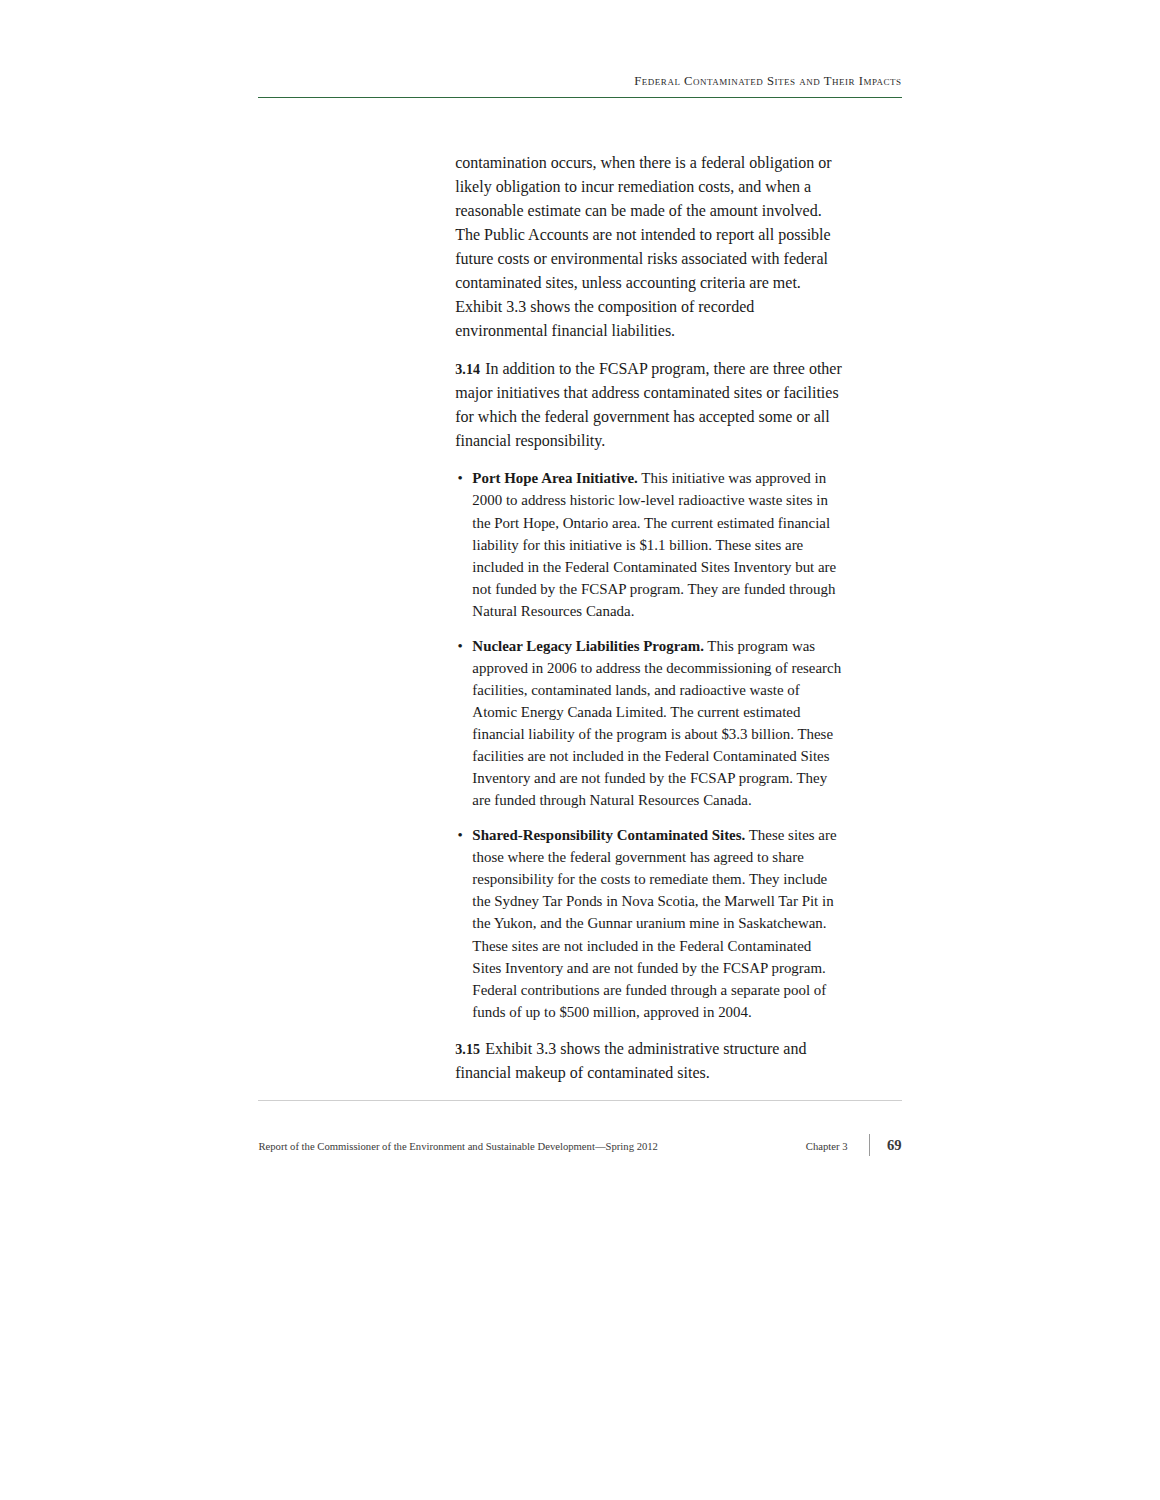Federal Contaminated Sites and Their Impacts
contamination occurs, when there is a federal obligation or likely obligation to incur remediation costs, and when a reasonable estimate can be made of the amount involved. The Public Accounts are not intended to report all possible future costs or environmental risks associated with federal contaminated sites, unless accounting criteria are met. Exhibit 3.3 shows the composition of recorded environmental financial liabilities.
3.14 In addition to the FCSAP program, there are three other major initiatives that address contaminated sites or facilities for which the federal government has accepted some or all financial responsibility.
Port Hope Area Initiative. This initiative was approved in 2000 to address historic low-level radioactive waste sites in the Port Hope, Ontario area. The current estimated financial liability for this initiative is $1.1 billion. These sites are included in the Federal Contaminated Sites Inventory but are not funded by the FCSAP program. They are funded through Natural Resources Canada.
Nuclear Legacy Liabilities Program. This program was approved in 2006 to address the decommissioning of research facilities, contaminated lands, and radioactive waste of Atomic Energy Canada Limited. The current estimated financial liability of the program is about $3.3 billion. These facilities are not included in the Federal Contaminated Sites Inventory and are not funded by the FCSAP program. They are funded through Natural Resources Canada.
Shared-Responsibility Contaminated Sites. These sites are those where the federal government has agreed to share responsibility for the costs to remediate them. They include the Sydney Tar Ponds in Nova Scotia, the Marwell Tar Pit in the Yukon, and the Gunnar uranium mine in Saskatchewan. These sites are not included in the Federal Contaminated Sites Inventory and are not funded by the FCSAP program. Federal contributions are funded through a separate pool of funds of up to $500 million, approved in 2004.
3.15 Exhibit 3.3 shows the administrative structure and financial makeup of contaminated sites.
Report of the Commissioner of the Environment and Sustainable Development—Spring 2012
Chapter 3 69